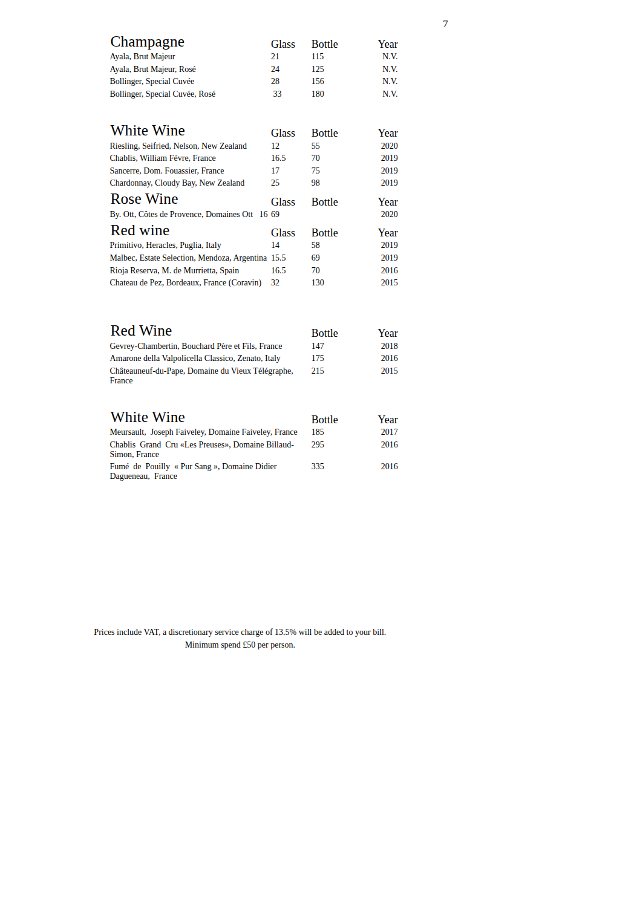7
| Champagne | Glass | Bottle | Year |
| Ayala, Brut Majeur | 21 | 115 | N.V. |
| Ayala, Brut Majeur, Rosé | 24 | 125 | N.V. |
| Bollinger, Special Cuvée | 28 | 156 | N.V. |
| Bollinger, Special Cuvée, Rosé | 33 | 180 | N.V. |
| White Wine | Glass | Bottle | Year |
| Riesling, Seifried, Nelson, New Zealand | 12 | 55 | 2020 |
| Chablis, William Févre, France | 16.5 | 70 | 2019 |
| Sancerre, Dom. Fouassier, France | 17 | 75 | 2019 |
| Chardonnay, Cloudy Bay, New Zealand | 25 | 98 | 2019 |
| Rose Wine | Glass | Bottle | Year |
| By. Ott, Côtes de Provence, Domaines Ott 16 | 69 | | 2020 |
| Red wine | Glass | Bottle | Year |
| Primitivo, Heracles, Puglia, Italy | 14 | 58 | 2019 |
| Malbec, Estate Selection, Mendoza, Argentina | 15.5 | 69 | 2019 |
| Rioja Reserva, M. de Murrietta, Spain | 16.5 | 70 | 2016 |
| Chateau de Pez, Bordeaux, France (Coravin) | 32 | 130 | 2015 |
| Red Wine | Bottle | Year |
| Gevrey-Chambertin, Bouchard Père et Fils, France | 147 | 2018 |
| Amarone della Valpolicella Classico, Zenato, Italy | 175 | 2016 |
| Châteauneuf-du-Pape, Domaine du Vieux Télégraphe, France | 215 | 2015 |
| White Wine | Bottle | Year |
| Meursault, Joseph Faiveley, Domaine Faiveley, France | 185 | 2017 |
| Chablis Grand Cru «Les Preuses», Domaine Billaud-Simon, France | 295 | 2016 |
| Fumé de Pouilly « Pur Sang », Domaine Didier Dagueneau, France | 335 | 2016 |
Prices include VAT, a discretionary service charge of 13.5% will be added to your bill.
Minimum spend £50 per person.